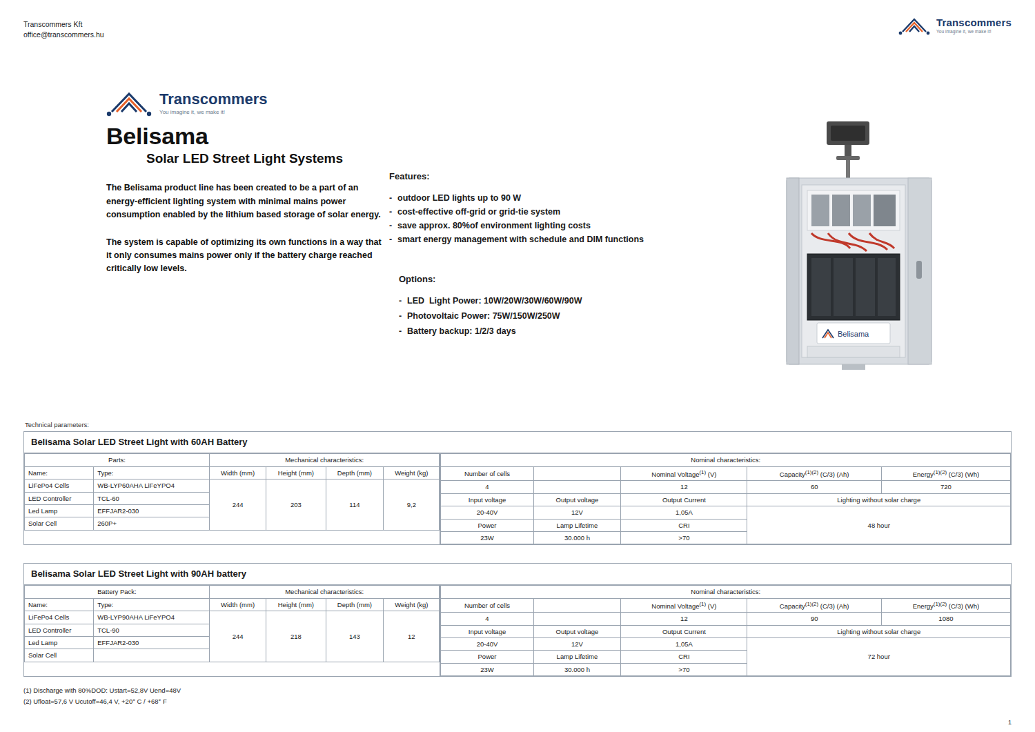Transcommers Kft
office@transcommers.hu
Transcommers
You imagine it, we make it!
Transcommers
You imagine it, we make it!
Belisama
Solar LED Street Light Systems
The Belisama product line has been created to be a part of an energy-efficient lighting system with minimal mains power consumption enabled by the lithium based storage of solar energy.
The system is capable of optimizing its own functions in a way that it only consumes mains power only if the battery charge reached critically low levels.
Features:
outdoor LED lights up to 90 W
cost-effective off-grid or grid-tie system
save approx. 80%of environment lighting costs
smart energy management with schedule and DIM functions
Options:
LED Light Power: 10W/20W/30W/60W/90W
Photovoltaic Power: 75W/150W/250W
Battery backup: 1/2/3 days
Belisama
Technical parameters:
Belisama Solar LED Street Light with 60AH Battery
| Parts: | Mechanical characteristics: |
| --- | --- |
| Name: | Type: | Width (mm) | Height (mm) | Depth (mm) | Weight (kg) |
| LiFePo4 Cells | WB-LYP60AHA LiFeYPO4 | 244 | 203 | 114 | 9,2 |
| LED Controller | TCL-60 |
| Led Lamp | EFFJAR2-030 |
| Solar Cell | 260P+ |
| Nominal characteristics: |
| --- |
| Number of cells | | Nominal Voltage (1) (V) | Capacity (1)(2) (C/3) (Ah) | Energy (1)(2) (C/3) (Wh) |
| 4 | | 12 | 60 | 720 |
| Input voltage | Output voltage | Output Current | Lighting without solar charge |
| 20-40V | 12V | 1,05A | 48 hour |
| Power | Lamp Lifetime | CRI |
| 23W | 30.000 h | >70 |
Belisama Solar LED Street Light with 90AH battery
| Battery Pack: | Mechanical characteristics: |
| --- | --- |
| Name: | Type: | Width (mm) | Height (mm) | Depth (mm) | Weight (kg) |
| LiFePo4 Cells | WB-LYP90AHA LiFeYPO4 | 244 | 218 | 143 | 12 |
| LED Controller | TCL-90 |
| Led Lamp | EFFJAR2-030 |
| Solar Cell | |
| Nominal characteristics: |
| --- |
| Number of cells | | Nominal Voltage (1) (V) | Capacity (1)(2) (C/3) (Ah) | Energy (1)(2) (C/3) (Wh) |
| 4 | | 12 | 90 | 1080 |
| Input voltage | Output voltage | Output Current | Lighting without solar charge |
| 20-40V | 12V | 1,05A | 72 hour |
| Power | Lamp Lifetime | CRI |
| 23W | 30.000 h | >70 |
(1) Discharge with 80%DOD: Ustart=52,8V Uend=48V
(2) Ufloat=57,6 V Ucutoff=46,4 V, +20° C / +68° F
1